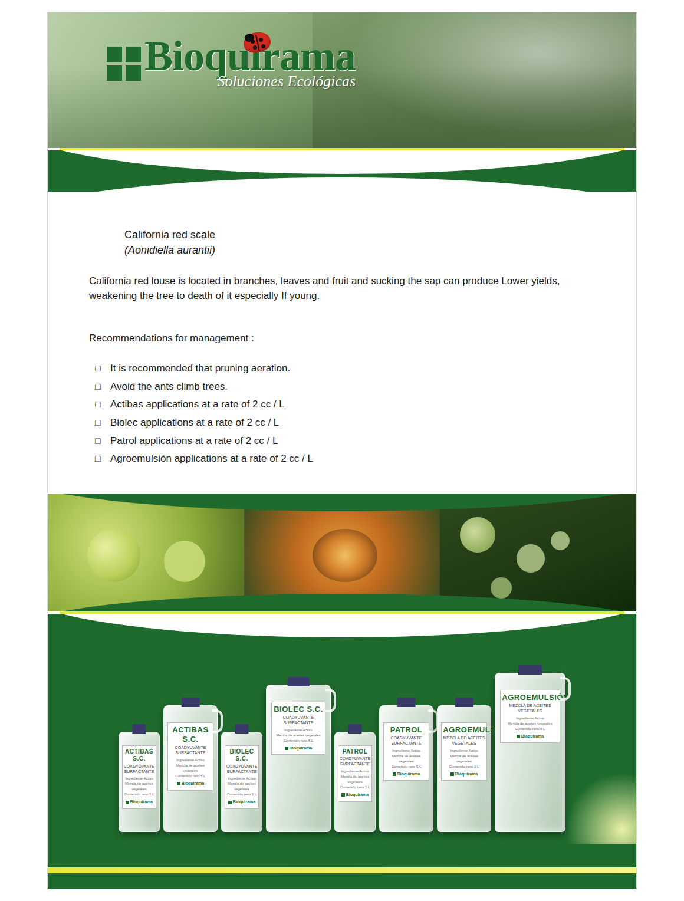Bioquirama
Soluciones Ecológicas
California red scale (Aonidiella aurantii)
California red louse is located in branches, leaves and fruit and sucking the sap can produce Lower yields, weakening the tree to death of it especially If young.
Recommendations for management :
It is recommended that pruning aeration.
Avoid the ants climb trees.
Actibas applications at a rate of 2 cc / L
Biolec applications at a rate of 2 cc / L
Patrol applications at a rate of 2 cc / L
Agroemulsión applications at a rate of 2 cc / L
ACTIBAS S.C. COADYUVANTE SURFACTANTE Ingrediente Activo
Mezcla de aceites vegetales
Contenido neto 1 L Bioquirama
ACTIBAS S.C. COADYUVANTE SURFACTANTE Ingrediente Activo
Mezcla de aceites vegetales
Contenido neto 5 L Bioquirama
BIOLEC S.C. COADYUVANTE SURFACTANTE Ingrediente Activo
Mezcla de aceites vegetales
Contenido neto 1 L Bioquirama
BIOLEC S.C. COADYUVANTE SURFACTANTE Ingrediente Activo
Mezcla de aceites vegetales
Contenido neto 5 L Bioquirama
PATROL COADYUVANTE SURFACTANTE Ingrediente Activo
Mezcla de aceites vegetales
Contenido neto 1 L Bioquirama
PATROL COADYUVANTE SURFACTANTE Ingrediente Activo
Mezcla de aceites vegetales
Contenido neto 5 L Bioquirama
AGROEMULSIÓN MEZCLA DE ACEITES VEGETALES Ingrediente Activo
Mezcla de aceites vegetales
Contenido neto 1 L Bioquirama
AGROEMULSIÓN MEZCLA DE ACEITES VEGETALES Ingrediente Activo
Mezcla de aceites vegetales
Contenido neto 5 L Bioquirama